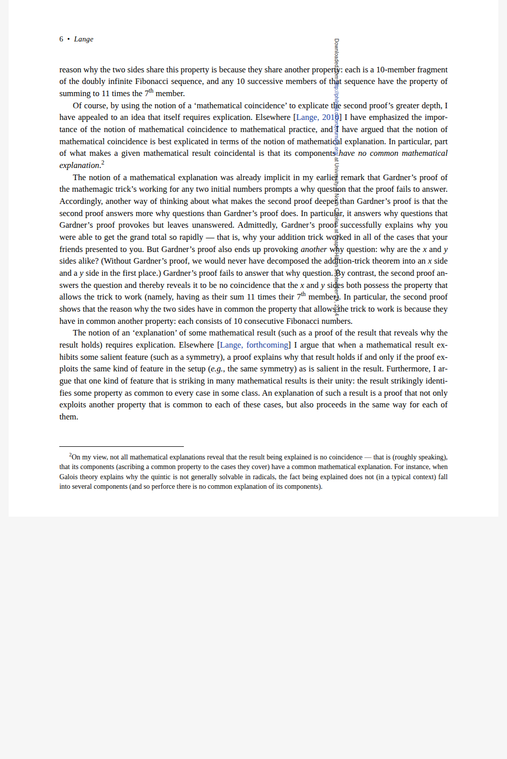6•Lange
Downloaded from http://philmat.oxfordjournals.org/ at University of North Carolina at Chapel Hill on September 14, 2014
reason why the two sides share this property is because they share another property: each is a 10-member fragment of the doubly infinite Fibonacci sequence, and any 10 successive members of that sequence have the property of summing to 11 times the 7th member.
Of course, by using the notion of a ‘mathematical coincidence’ to explicate the second proof’s greater depth, I have appealed to an idea that itself requires explication. Elsewhere [Lange, 2010] I have emphasized the importance of the notion of mathematical coincidence to mathematical practice, and I have argued that the notion of mathematical coincidence is best explicated in terms of the notion of mathematical explanation. In particular, part of what makes a given mathematical result coincidental is that its components have no common mathematical explanation.2
The notion of a mathematical explanation was already implicit in my earlier remark that Gardner’s proof of the mathemagic trick’s working for any two initial numbers prompts a why question that the proof fails to answer. Accordingly, another way of thinking about what makes the second proof deeper than Gardner’s proof is that the second proof answers more why questions than Gardner’s proof does. In particular, it answers why questions that Gardner’s proof provokes but leaves unanswered. Admittedly, Gardner’s proof successfully explains why you were able to get the grand total so rapidly — that is, why your addition trick worked in all of the cases that your friends presented to you. But Gardner’s proof also ends up provoking another why question: why are the x and y sides alike? (Without Gardner’s proof, we would never have decomposed the addition-trick theorem into an x side and a y side in the first place.) Gardner’s proof fails to answer that why question. By contrast, the second proof answers the question and thereby reveals it to be no coincidence that the x and y sides both possess the property that allows the trick to work (namely, having as their sum 11 times their 7th member). In particular, the second proof shows that the reason why the two sides have in common the property that allows the trick to work is because they have in common another property: each consists of 10 consecutive Fibonacci numbers.
The notion of an ‘explanation’ of some mathematical result (such as a proof of the result that reveals why the result holds) requires explication. Elsewhere [Lange, forthcoming] I argue that when a mathematical result exhibits some salient feature (such as a symmetry), a proof explains why that result holds if and only if the proof exploits the same kind of feature in the setup (e.g., the same symmetry) as is salient in the result. Furthermore, I argue that one kind of feature that is striking in many mathematical results is their unity: the result strikingly identifies some property as common to every case in some class. An explanation of such a result is a proof that not only exploits another property that is common to each of these cases, but also proceeds in the same way for each of them.
2On my view, not all mathematical explanations reveal that the result being explained is no coincidence — that is (roughly speaking), that its components (ascribing a common property to the cases they cover) have a common mathematical explanation. For instance, when Galois theory explains why the quintic is not generally solvable in radicals, the fact being explained does not (in a typical context) fall into several components (and so perforce there is no common explanation of its components).